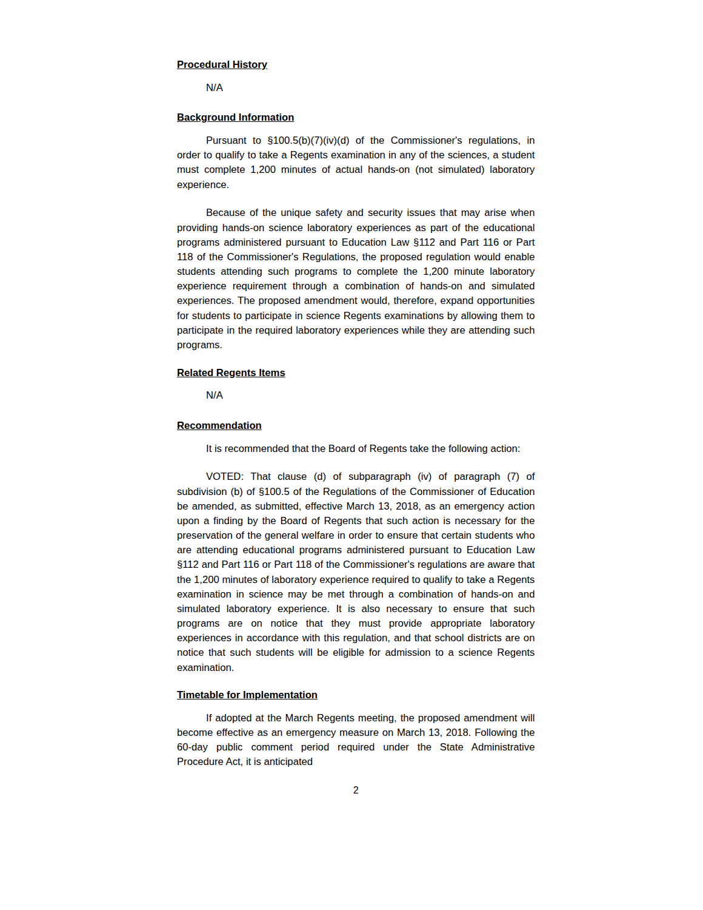Procedural History
N/A
Background Information
Pursuant to §100.5(b)(7)(iv)(d) of the Commissioner's regulations, in order to qualify to take a Regents examination in any of the sciences, a student must complete 1,200 minutes of actual hands-on (not simulated) laboratory experience.
Because of the unique safety and security issues that may arise when providing hands-on science laboratory experiences as part of the educational programs administered pursuant to Education Law §112 and Part 116 or Part 118 of the Commissioner's Regulations, the proposed regulation would enable students attending such programs to complete the 1,200 minute laboratory experience requirement through a combination of hands-on and simulated experiences. The proposed amendment would, therefore, expand opportunities for students to participate in science Regents examinations by allowing them to participate in the required laboratory experiences while they are attending such programs.
Related Regents Items
N/A
Recommendation
It is recommended that the Board of Regents take the following action:
VOTED: That clause (d) of subparagraph (iv) of paragraph (7) of subdivision (b) of §100.5 of the Regulations of the Commissioner of Education be amended, as submitted, effective March 13, 2018, as an emergency action upon a finding by the Board of Regents that such action is necessary for the preservation of the general welfare in order to ensure that certain students who are attending educational programs administered pursuant to Education Law §112 and Part 116 or Part 118 of the Commissioner's regulations are aware that the 1,200 minutes of laboratory experience required to qualify to take a Regents examination in science may be met through a combination of hands-on and simulated laboratory experience. It is also necessary to ensure that such programs are on notice that they must provide appropriate laboratory experiences in accordance with this regulation, and that school districts are on notice that such students will be eligible for admission to a science Regents examination.
Timetable for Implementation
If adopted at the March Regents meeting, the proposed amendment will become effective as an emergency measure on March 13, 2018. Following the 60-day public comment period required under the State Administrative Procedure Act, it is anticipated
2